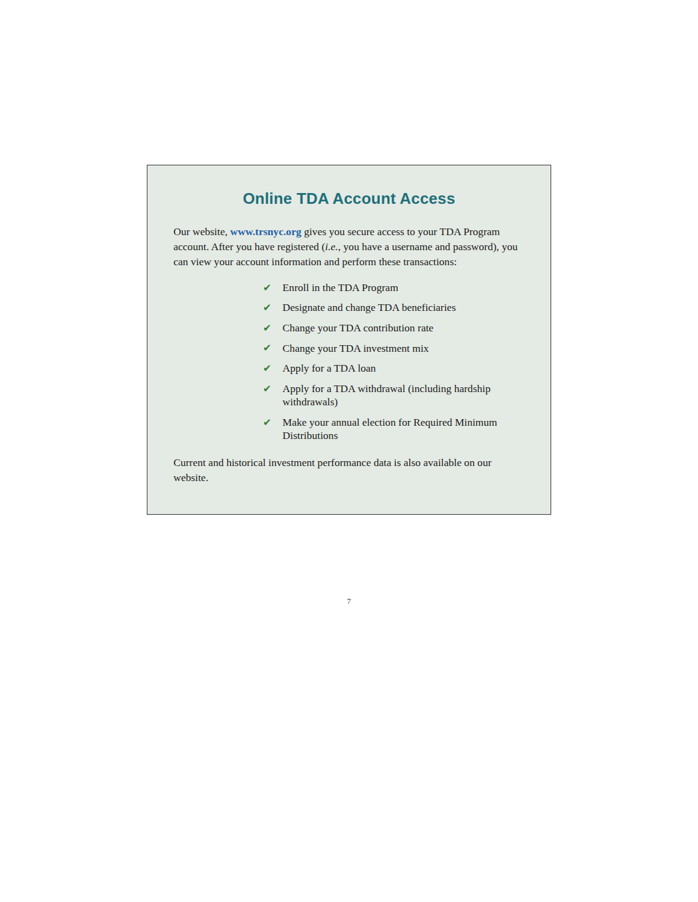Online TDA Account Access
Our website, www.trsnyc.org gives you secure access to your TDA Program account. After you have registered (i.e., you have a username and password), you can view your account information and perform these transactions:
Enroll in the TDA Program
Designate and change TDA beneficiaries
Change your TDA contribution rate
Change your TDA investment mix
Apply for a TDA loan
Apply for a TDA withdrawal (including hardship withdrawals)
Make your annual election for Required Minimum Distributions
Current and historical investment performance data is also available on our website.
7